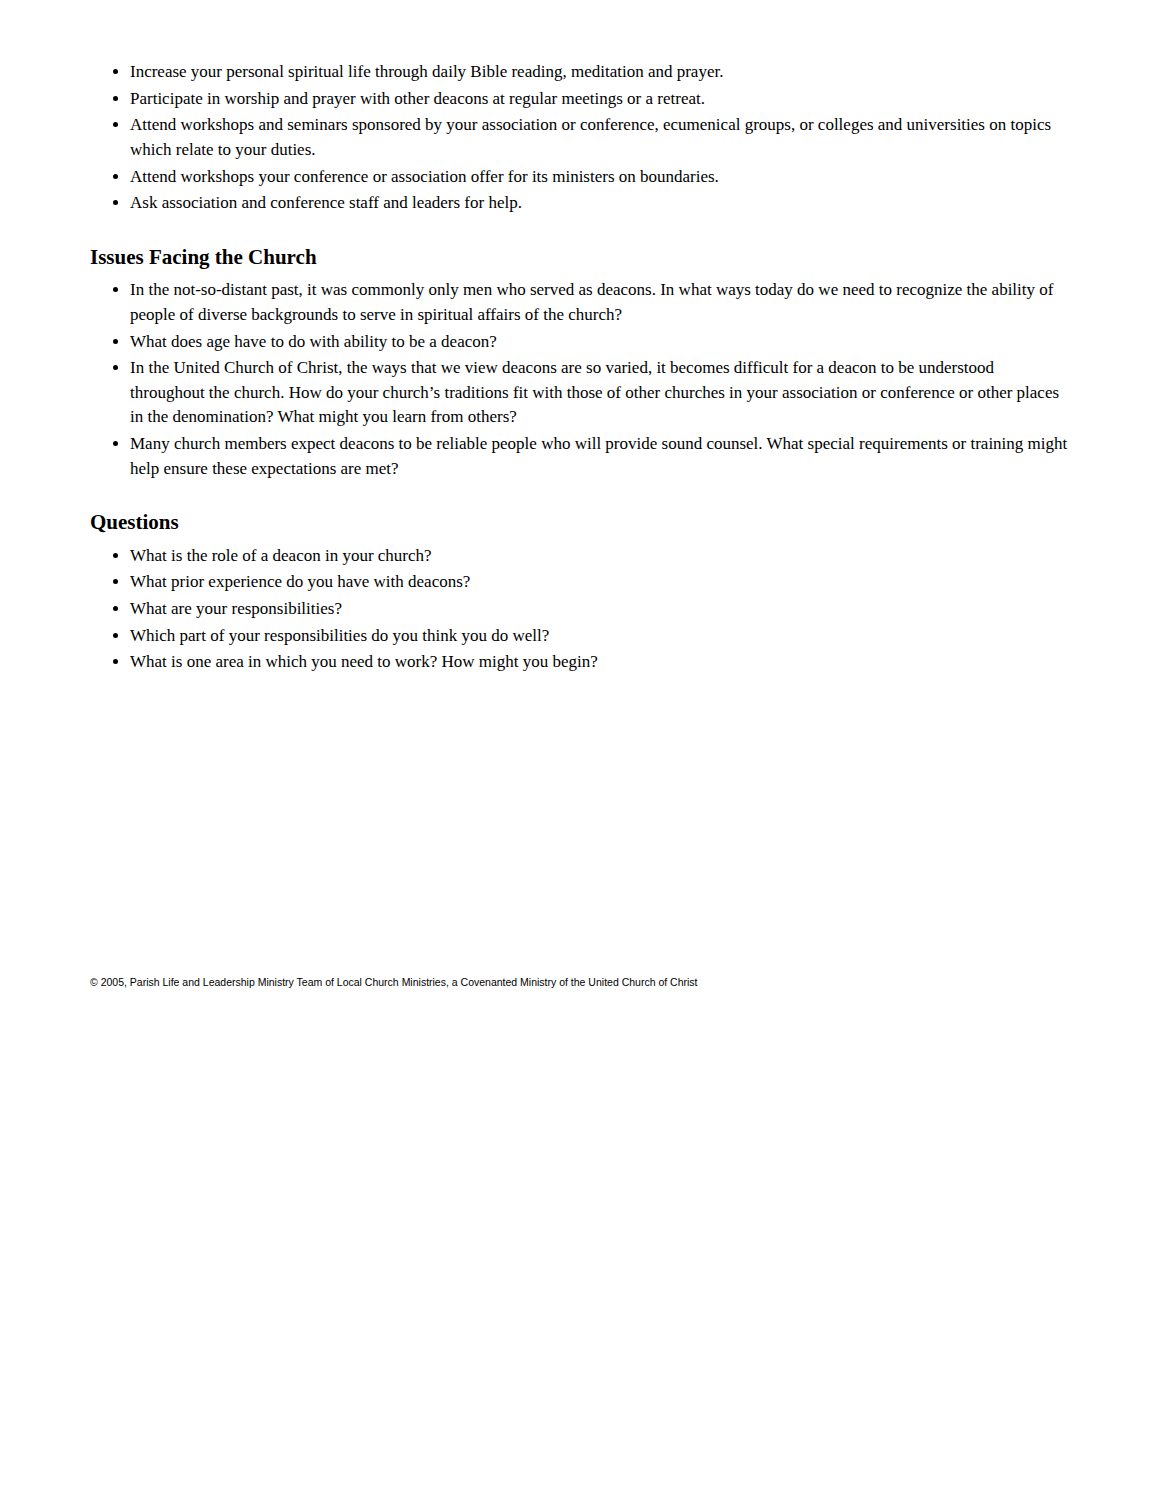Increase your personal spiritual life through daily Bible reading, meditation and prayer.
Participate in worship and prayer with other deacons at regular meetings or a retreat.
Attend workshops and seminars sponsored by your association or conference, ecumenical groups, or colleges and universities on topics which relate to your duties.
Attend workshops your conference or association offer for its ministers on boundaries.
Ask association and conference staff and leaders for help.
Issues Facing the Church
In the not-so-distant past, it was commonly only men who served as deacons. In what ways today do we need to recognize the ability of people of diverse backgrounds to serve in spiritual affairs of the church?
What does age have to do with ability to be a deacon?
In the United Church of Christ, the ways that we view deacons are so varied, it becomes difficult for a deacon to be understood throughout the church. How do your church’s traditions fit with those of other churches in your association or conference or other places in the denomination? What might you learn from others?
Many church members expect deacons to be reliable people who will provide sound counsel. What special requirements or training might help ensure these expectations are met?
Questions
What is the role of a deacon in your church?
What prior experience do you have with deacons?
What are your responsibilities?
Which part of your responsibilities do you think you do well?
What is one area in which you need to work? How might you begin?
© 2005, Parish Life and Leadership Ministry Team of Local Church Ministries, a Covenanted Ministry of the United Church of Christ